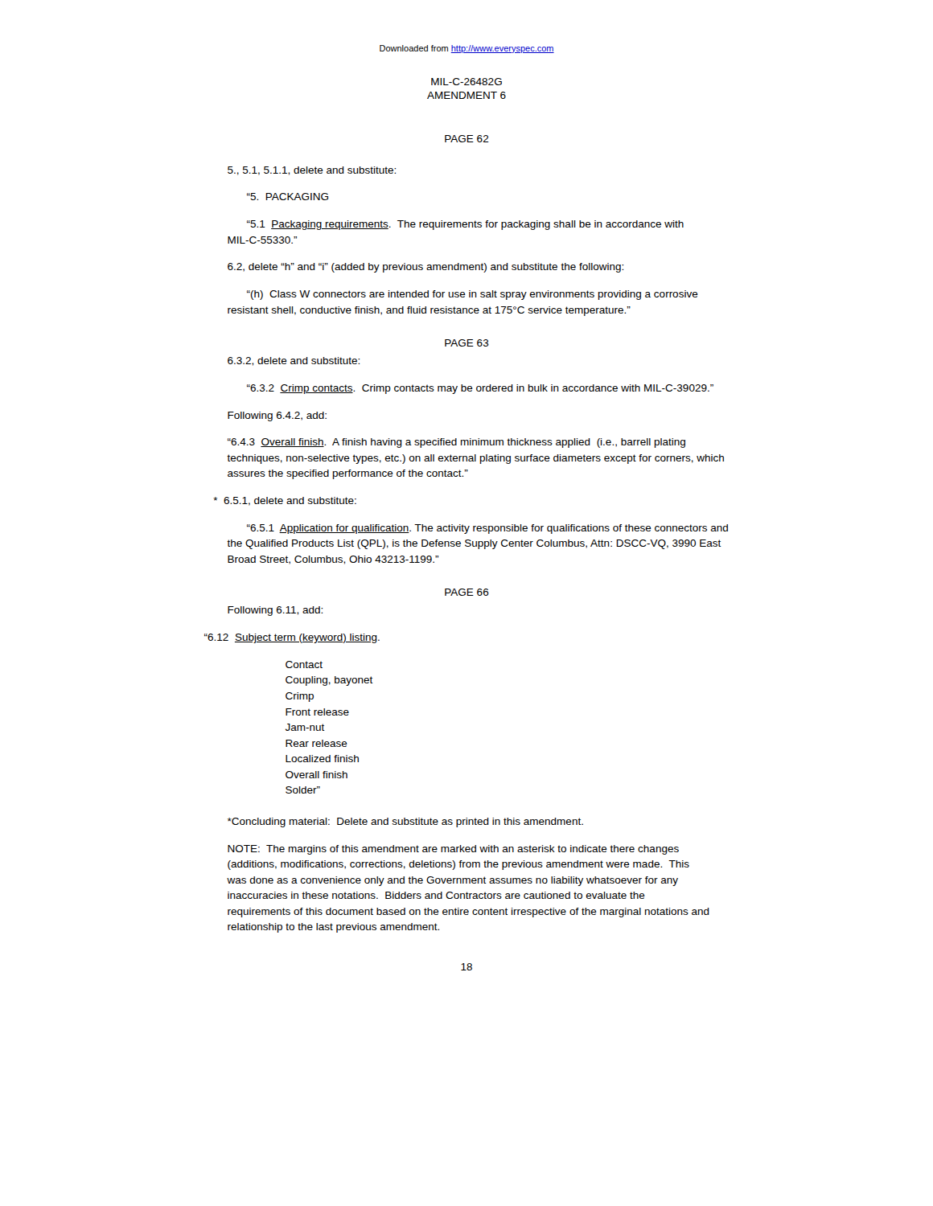Downloaded from http://www.everyspec.com
MIL-C-26482G
AMENDMENT 6
PAGE 62
5., 5.1, 5.1.1, delete and substitute:
“5. PACKAGING
“5.1 Packaging requirements. The requirements for packaging shall be in accordance with
MIL-C-55330.”
6.2, delete “h” and “i” (added by previous amendment) and substitute the following:
“(h) Class W connectors are intended for use in salt spray environments providing a corrosive
resistant shell, conductive finish, and fluid resistance at 175°C service temperature.”
PAGE 63
6.3.2, delete and substitute:
“6.3.2 Crimp contacts. Crimp contacts may be ordered in bulk in accordance with MIL-C-39029.”
Following 6.4.2, add:
“6.4.3 Overall finish. A finish having a specified minimum thickness applied (i.e., barrell plating
techniques, non-selective types, etc.) on all external plating surface diameters except for corners, which
assures the specified performance of the contact.”
* 6.5.1, delete and substitute:
“6.5.1 Application for qualification. The activity responsible for qualifications of these connectors and
the Qualified Products List (QPL), is the Defense Supply Center Columbus, Attn: DSCC-VQ, 3990 East
Broad Street, Columbus, Ohio 43213-1199.”
PAGE 66
Following 6.11, add:
“6.12 Subject term (keyword) listing.
Contact
Coupling, bayonet
Crimp
Front release
Jam-nut
Rear release
Localized finish
Overall finish
Solder”
*Concluding material: Delete and substitute as printed in this amendment.
NOTE: The margins of this amendment are marked with an asterisk to indicate there changes (additions, modifications, corrections, deletions) from the previous amendment were made. This was done as a convenience only and the Government assumes no liability whatsoever for any inaccuracies in these notations. Bidders and Contractors are cautioned to evaluate the requirements of this document based on the entire content irrespective of the marginal notations and relationship to the last previous amendment.
18